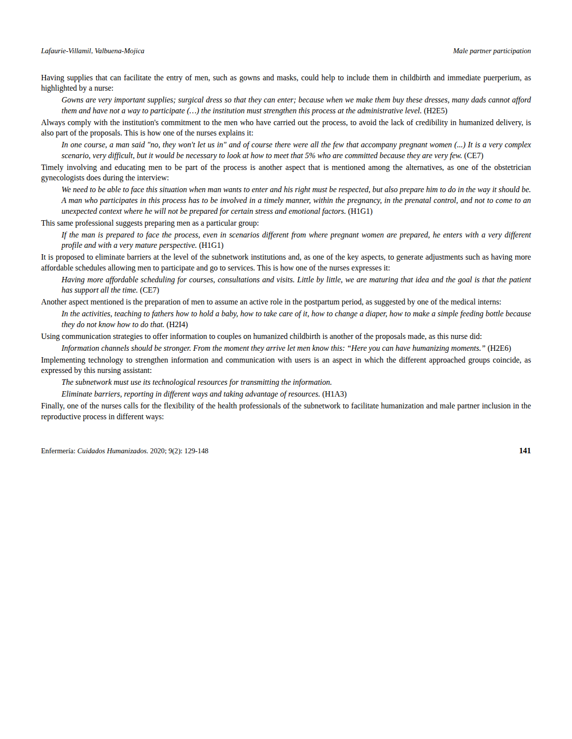Lafaurie-Villamil, Valbuena-Mojica Male partner participation
Having supplies that can facilitate the entry of men, such as gowns and masks, could help to include them in childbirth and immediate puerperium, as highlighted by a nurse:
Gowns are very important supplies; surgical dress so that they can enter; because when we make them buy these dresses, many dads cannot afford them and have not a way to participate (…) the institution must strengthen this process at the administrative level. (H2E5)
Always comply with the institution's commitment to the men who have carried out the process, to avoid the lack of credibility in humanized delivery, is also part of the proposals. This is how one of the nurses explains it:
In one course, a man said "no, they won't let us in" and of course there were all the few that accompany pregnant women (...) It is a very complex scenario, very difficult, but it would be necessary to look at how to meet that 5% who are committed because they are very few. (CE7)
Timely involving and educating men to be part of the process is another aspect that is mentioned among the alternatives, as one of the obstetrician gynecologists does during the interview:
We need to be able to face this situation when man wants to enter and his right must be respected, but also prepare him to do in the way it should be. A man who participates in this process has to be involved in a timely manner, within the pregnancy, in the prenatal control, and not to come to an unexpected context where he will not be prepared for certain stress and emotional factors. (H1G1)
This same professional suggests preparing men as a particular group:
If the man is prepared to face the process, even in scenarios different from where pregnant women are prepared, he enters with a very different profile and with a very mature perspective. (H1G1)
It is proposed to eliminate barriers at the level of the subnetwork institutions and, as one of the key aspects, to generate adjustments such as having more affordable schedules allowing men to participate and go to services. This is how one of the nurses expresses it:
Having more affordable scheduling for courses, consultations and visits. Little by little, we are maturing that idea and the goal is that the patient has support all the time. (CE7)
Another aspect mentioned is the preparation of men to assume an active role in the postpartum period, as suggested by one of the medical interns:
In the activities, teaching to fathers how to hold a baby, how to take care of it, how to change a diaper, how to make a simple feeding bottle because they do not know how to do that. (H2I4)
Using communication strategies to offer information to couples on humanized childbirth is another of the proposals made, as this nurse did:
Information channels should be stronger. From the moment they arrive let men know this: “Here you can have humanizing moments.” (H2E6)
Implementing technology to strengthen information and communication with users is an aspect in which the different approached groups coincide, as expressed by this nursing assistant:
The subnetwork must use its technological resources for transmitting the information.
Eliminate barriers, reporting in different ways and taking advantage of resources. (H1A3)
Finally, one of the nurses calls for the flexibility of the health professionals of the subnetwork to facilitate humanization and male partner inclusion in the reproductive process in different ways:
Enfermería: Cuidados Humanizados. 2020; 9(2): 129-148 141